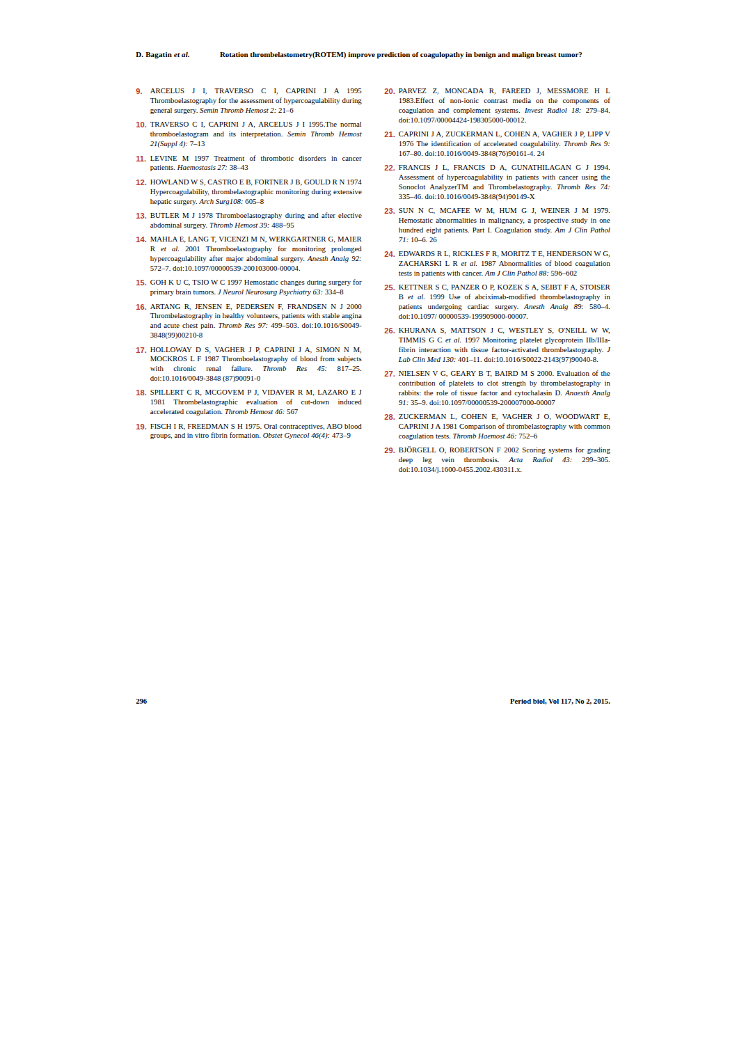D. Bagatin et al. Rotation thrombelastometry(ROTEM) improve prediction of coagulopathy in benign and malign breast tumor?
ARCELUS J I, TRAVERSO C I, CAPRINI J A 1995 Thromboelastography for the assessment of hypercoagulability during general surgery. Semin Thromb Hemost 2: 21–6
TRAVERSO C I, CAPRINI J A, ARCELUS J I 1995.The normal thromboelastogram and its interpretation. Semin Thromb Hemost 21(Suppl 4): 7–13
LEVINE M 1997 Treatment of thrombotic disorders in cancer patients. Haemostasis 27: 38–43
HOWLAND W S, CASTRO E B, FORTNER J B, GOULD R N 1974 Hypercoagulability, thrombelastographic monitoring during extensive hepatic surgery. Arch Surg108: 605–8
BUTLER M J 1978 Thromboelastography during and after elective abdominal surgery. Thromb Hemost 39: 488–95
MAHLA E, LANG T, VICENZI M N, WERKGARTNER G, MAIER R et al. 2001 Thromboelastography for monitoring prolonged hypercoagulability after major abdominal surgery. Anesth Analg 92: 572–7. doi:10.1097/00000539-200103000-00004.
GOH K U C, TSIO W C 1997 Hemostatic changes during surgery for primary brain tumors. J Neurol Neurosurg Psychiatry 63: 334–8
ARTANG R, JENSEN E, PEDERSEN F, FRANDSEN N J 2000 Thrombelastography in healthy volunteers, patients with stable angina and acute chest pain. Thromb Res 97: 499–503. doi:10.1016/S0049-3848(99)00210-8
HOLLOWAY D S, VAGHER J P, CAPRINI J A, SIMON N M, MOCKROS L F 1987 Thromboelastography of blood from subjects with chronic renal failure. Thromb Res 45: 817–25. doi:10.1016/0049-3848 (87)90091-0
SPILLERT C R, MCGOVEM P J, VIDAVER R M, LAZARO E J 1981 Thrombelastographic evaluation of cut-down induced accelerated coagulation. Thromb Hemost 46: 567
FISCH I R, FREEDMAN S H 1975. Oral contraceptives, ABO blood groups, and in vitro fibrin formation. Obstet Gynecol 46(4): 473–9
PARVEZ Z, MONCADA R, FAREED J, MESSMORE H L 1983.Effect of non-ionic contrast media on the components of coagulation and complement systems. Invest Radiol 18: 279–84. doi:10.1097/00004424-198305000-00012.
CAPRINI J A, ZUCKERMAN L, COHEN A, VAGHER J P, LIPP V 1976 The identification of accelerated coagulability. Thromb Res 9: 167–80. doi:10.1016/0049-3848(76)90161-4. 24
FRANCIS J L, FRANCIS D A, GUNATHILAGAN G J 1994. Assessment of hypercoagulability in patients with cancer using the Sonoclot AnalyzerTM and Thrombelastography. Thromb Res 74: 335–46. doi:10.1016/0049-3848(94)90149-X
SUN N C, MCAFEE W M, HUM G J, WEINER J M 1979. Hemostatic abnormalities in malignancy, a prospective study in one hundred eight patients. Part I. Coagulation study. Am J Clin Pathol 71: 10–6. 26
EDWARDS R L, RICKLES F R, MORITZ T E, HENDERSON W G, ZACHARSKI L R et al. 1987 Abnormalities of blood coagulation tests in patients with cancer. Am J Clin Pathol 88: 596–602
KETTNER S C, PANZER O P, KOZEK S A, SEIBT F A, STOISER B et al. 1999 Use of abciximab-modified thrombelastography in patients undergoing cardiac surgery. Anesth Analg 89: 580–4. doi:10.1097/ 00000539-199909000-00007.
KHURANA S, MATTSON J C, WESTLEY S, O'NEILL W W, TIMMIS G C et al. 1997 Monitoring platelet glycoprotein IIb/IIIa-fibrin interaction with tissue factor-activated thrombelastography. J Lab Clin Med 130: 401–11. doi:10.1016/S0022-2143(97)90040-8.
NIELSEN V G, GEARY B T, BAIRD M S 2000. Evaluation of the contribution of platelets to clot strength by thrombelastography in rabbits: the role of tissue factor and cytochalasin D. Anaesth Analg 91: 35–9. doi:10.1097/00000539-200007000-00007
ZUCKERMAN L, COHEN E, VAGHER J O, WOODWART E, CAPRINI J A 1981 Comparison of thrombelastography with common coagulation tests. Thromb Haemost 46: 752–6
BJÖRGELL O, ROBERTSON F 2002 Scoring systems for grading deep leg vein thrombosis. Acta Radiol 43: 299–305. doi:10.1034/j.1600-0455.2002.430311.x.
296 Period biol, Vol 117, No 2, 2015.